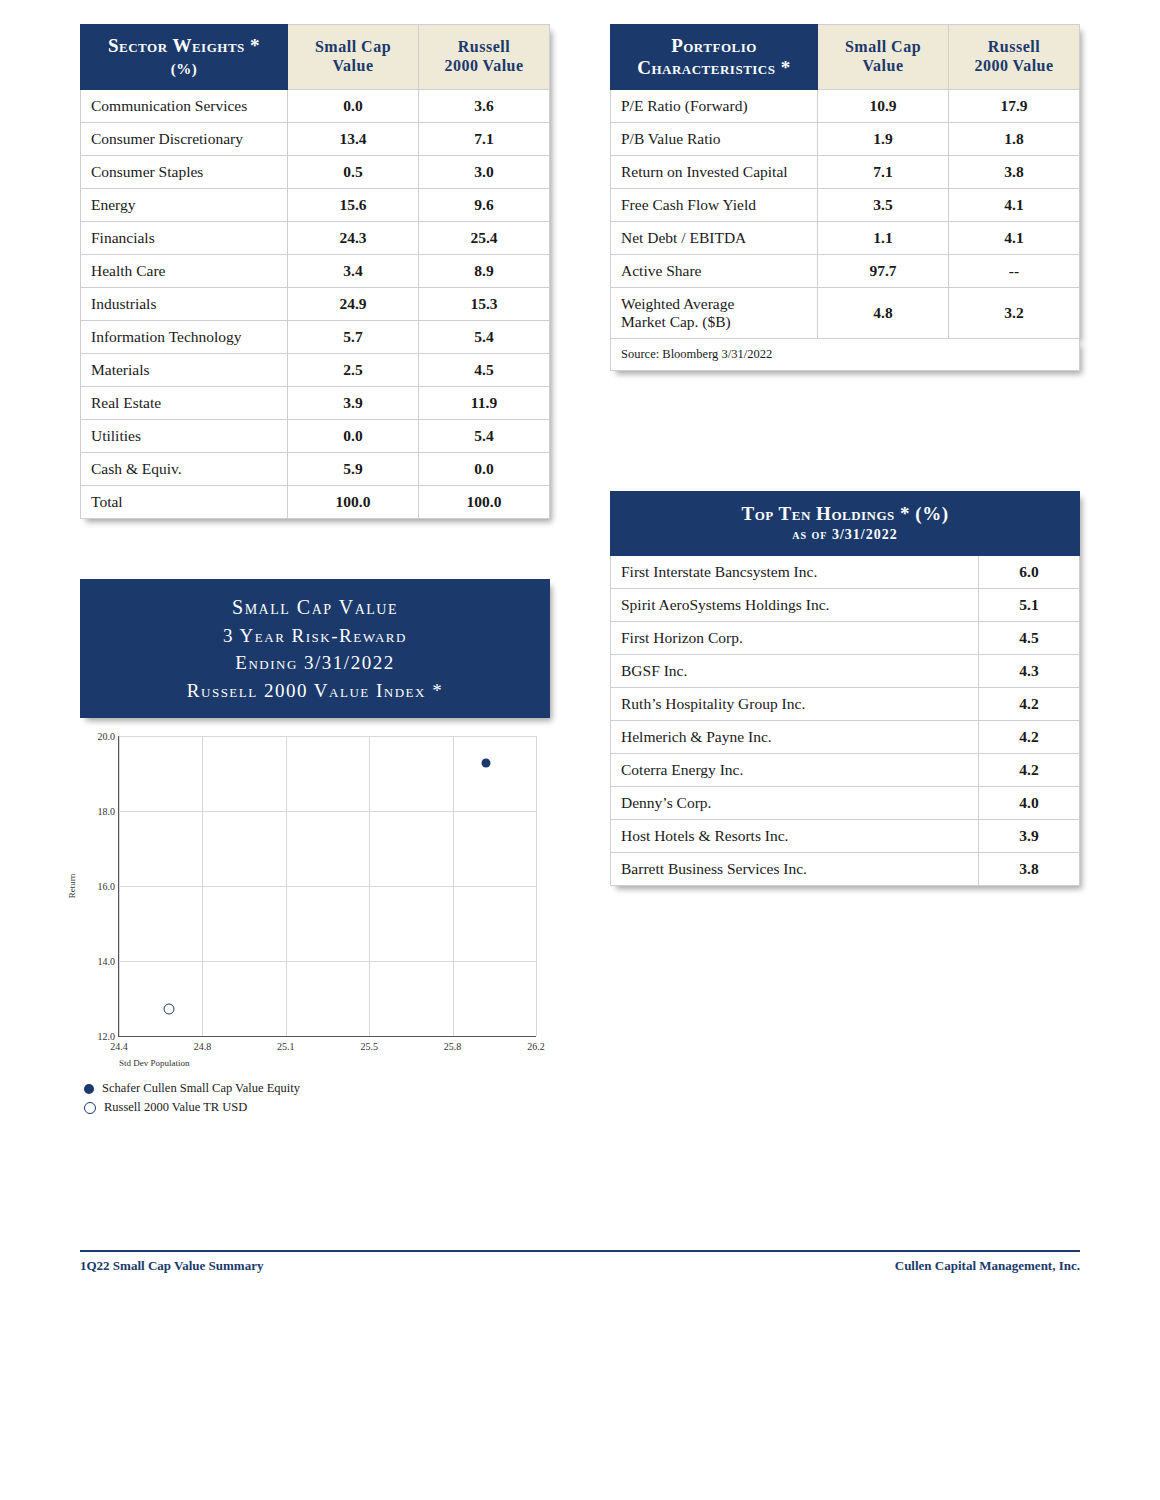| Sector Weights * (%) | Small Cap Value | Russell 2000 Value |
| --- | --- | --- |
| Communication Services | 0.0 | 3.6 |
| Consumer Discretionary | 13.4 | 7.1 |
| Consumer Staples | 0.5 | 3.0 |
| Energy | 15.6 | 9.6 |
| Financials | 24.3 | 25.4 |
| Health Care | 3.4 | 8.9 |
| Industrials | 24.9 | 15.3 |
| Information Technology | 5.7 | 5.4 |
| Materials | 2.5 | 4.5 |
| Real Estate | 3.9 | 11.9 |
| Utilities | 0.0 | 5.4 |
| Cash & Equiv. | 5.9 | 0.0 |
| Total | 100.0 | 100.0 |
Small Cap Value
3 Year Risk-Reward
Ending 3/31/2022
Russell 2000 Value Index *
20.0
18.0
16.0
14.0
12.0
24.4
24.8
25.1
25.5
25.8
26.2
Return
Std Dev Population
Schafer Cullen Small Cap Value Equity
Russell 2000 Value TR USD
| Portfolio Characteristics * | Small Cap Value | Russell 2000 Value |
| --- | --- | --- |
| P/E Ratio (Forward) | 10.9 | 17.9 |
| P/B Value Ratio | 1.9 | 1.8 |
| Return on Invested Capital | 7.1 | 3.8 |
| Free Cash Flow Yield | 3.5 | 4.1 |
| Net Debt / EBITDA | 1.1 | 4.1 |
| Active Share | 97.7 | -- |
| Weighted Average Market Cap. ($B) | 4.8 | 3.2 |
Source: Bloomberg 3/31/2022
| Top Ten Holdings * (%) as of 3/31/2022 |
| --- |
| First Interstate Bancsystem Inc. | 6.0 |
| Spirit AeroSystems Holdings Inc. | 5.1 |
| First Horizon Corp. | 4.5 |
| BGSF Inc. | 4.3 |
| Ruth’s Hospitality Group Inc. | 4.2 |
| Helmerich & Payne Inc. | 4.2 |
| Coterra Energy Inc. | 4.2 |
| Denny’s Corp. | 4.0 |
| Host Hotels & Resorts Inc. | 3.9 |
| Barrett Business Services Inc. | 3.8 |
1Q22 Small Cap Value Summary
Cullen Capital Management, Inc.